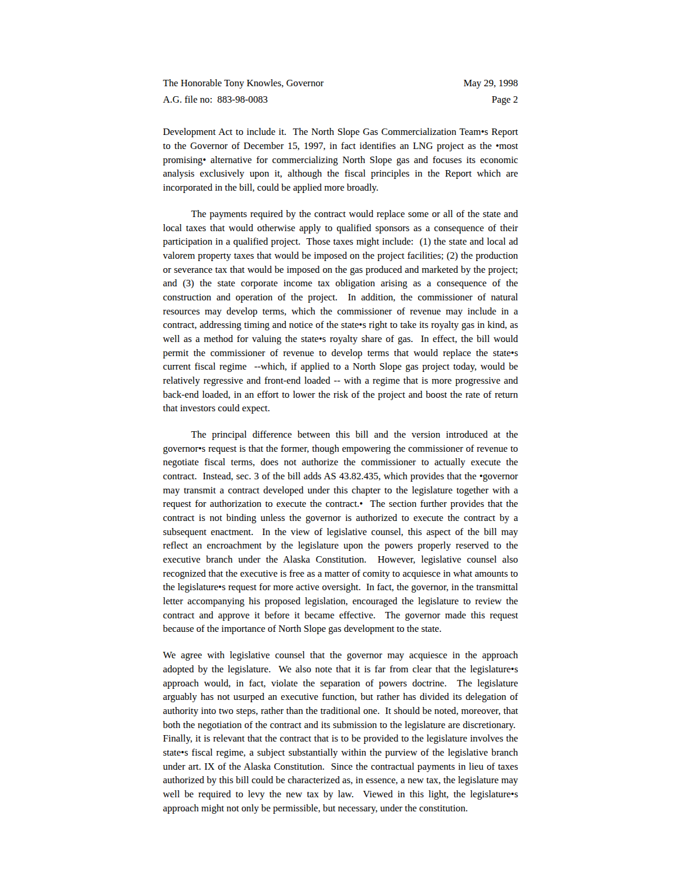The Honorable Tony Knowles, Governor
May 29, 1998
A.G. file no: 883-98-0083
Page 2
Development Act to include it. The North Slope Gas Commercialization Team•s Report to the Governor of December 15, 1997, in fact identifies an LNG project as the •most promising• alternative for commercializing North Slope gas and focuses its economic analysis exclusively upon it, although the fiscal principles in the Report which are incorporated in the bill, could be applied more broadly.
The payments required by the contract would replace some or all of the state and local taxes that would otherwise apply to qualified sponsors as a consequence of their participation in a qualified project. Those taxes might include: (1) the state and local ad valorem property taxes that would be imposed on the project facilities; (2) the production or severance tax that would be imposed on the gas produced and marketed by the project; and (3) the state corporate income tax obligation arising as a consequence of the construction and operation of the project. In addition, the commissioner of natural resources may develop terms, which the commissioner of revenue may include in a contract, addressing timing and notice of the state•s right to take its royalty gas in kind, as well as a method for valuing the state•s royalty share of gas. In effect, the bill would permit the commissioner of revenue to develop terms that would replace the state•s current fiscal regime --which, if applied to a North Slope gas project today, would be relatively regressive and front-end loaded -- with a regime that is more progressive and back-end loaded, in an effort to lower the risk of the project and boost the rate of return that investors could expect.
The principal difference between this bill and the version introduced at the governor•s request is that the former, though empowering the commissioner of revenue to negotiate fiscal terms, does not authorize the commissioner to actually execute the contract. Instead, sec. 3 of the bill adds AS 43.82.435, which provides that the •governor may transmit a contract developed under this chapter to the legislature together with a request for authorization to execute the contract.• The section further provides that the contract is not binding unless the governor is authorized to execute the contract by a subsequent enactment. In the view of legislative counsel, this aspect of the bill may reflect an encroachment by the legislature upon the powers properly reserved to the executive branch under the Alaska Constitution. However, legislative counsel also recognized that the executive is free as a matter of comity to acquiesce in what amounts to the legislature•s request for more active oversight. In fact, the governor, in the transmittal letter accompanying his proposed legislation, encouraged the legislature to review the contract and approve it before it became effective. The governor made this request because of the importance of North Slope gas development to the state.
We agree with legislative counsel that the governor may acquiesce in the approach adopted by the legislature. We also note that it is far from clear that the legislature•s approach would, in fact, violate the separation of powers doctrine. The legislature arguably has not usurped an executive function, but rather has divided its delegation of authority into two steps, rather than the traditional one. It should be noted, moreover, that both the negotiation of the contract and its submission to the legislature are discretionary. Finally, it is relevant that the contract that is to be provided to the legislature involves the state•s fiscal regime, a subject substantially within the purview of the legislative branch under art. IX of the Alaska Constitution. Since the contractual payments in lieu of taxes authorized by this bill could be characterized as, in essence, a new tax, the legislature may well be required to levy the new tax by law. Viewed in this light, the legislature•s approach might not only be permissible, but necessary, under the constitution.